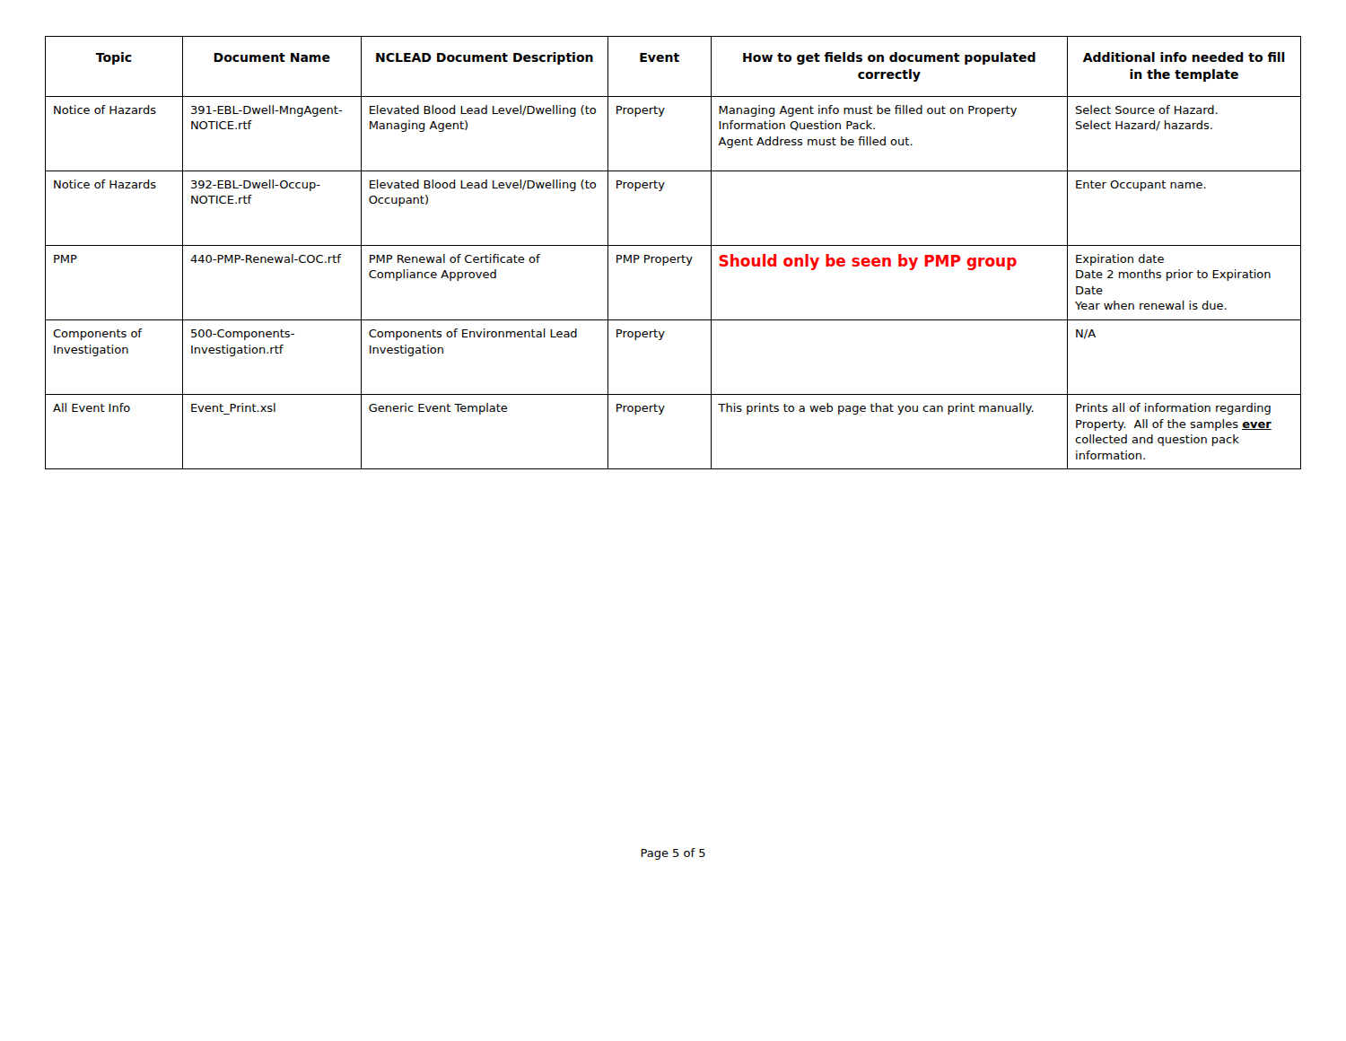| Topic | Document Name | NCLEAD Document Description | Event | How to get fields on document populated correctly | Additional info needed to fill in the template |
| --- | --- | --- | --- | --- | --- |
| Notice of Hazards | 391-EBL-Dwell-MngAgent-NOTICE.rtf | Elevated Blood Lead Level/Dwelling (to Managing Agent) | Property | Managing Agent info must be filled out on Property Information Question Pack. Agent Address must be filled out. | Select Source of Hazard. Select Hazard/ hazards. |
| Notice of Hazards | 392-EBL-Dwell-Occup-NOTICE.rtf | Elevated Blood Lead Level/Dwelling (to Occupant) | Property | | Enter Occupant name. |
| PMP | 440-PMP-Renewal-COC.rtf | PMP Renewal of Certificate of Compliance Approved | PMP Property | Should only be seen by PMP group | Expiration date Date 2 months prior to Expiration Date Year when renewal is due. |
| Components of Investigation | 500-Components-Investigation.rtf | Components of Environmental Lead Investigation | Property | | N/A |
| All Event Info | Event_Print.xsl | Generic Event Template | Property | This prints to a web page that you can print manually. | Prints all of information regarding Property. All of the samples ever collected and question pack information. |
Page 5 of 5